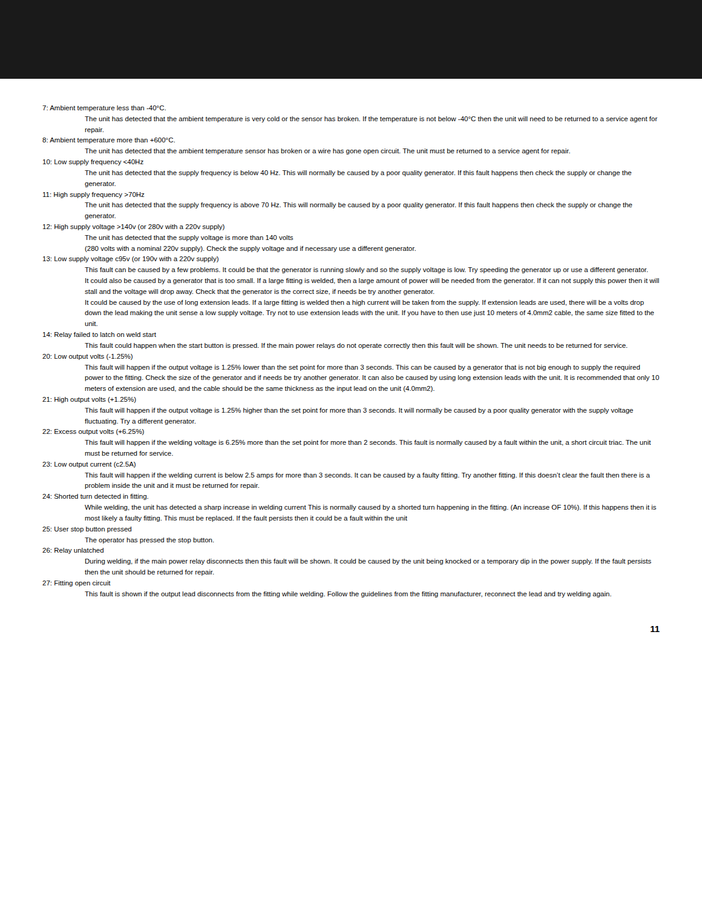7: Ambient temperature less than -40°C.
The unit has detected that the ambient temperature is very cold or the sensor has broken. If the temperature is not below -40°C then the unit will need to be returned to a service agent for repair.
8: Ambient temperature more than +600°C.
The unit has detected that the ambient temperature sensor has broken or a wire has gone open circuit. The unit must be returned to a service agent for repair.
10: Low supply frequency <40Hz
The unit has detected that the supply frequency is below 40 Hz. This will normally be caused by a poor quality generator. If this fault happens then check the supply or change the generator.
11: High supply frequency >70Hz
The unit has detected that the supply frequency is above 70 Hz. This will normally be caused by a poor quality generator. If this fault happens then check the supply or change the generator.
12: High supply voltage >140v (or 280v with a 220v supply)
The unit has detected that the supply voltage is more than 140 volts
(280 volts with a nominal 220v supply). Check the supply voltage and if necessary use a different generator.
13: Low supply voltage c95v (or 190v with a 220v supply)
This fault can be caused by a few problems. It could be that the generator is running slowly and so the supply voltage is low. Try speeding the generator up or use a different generator.
It could also be caused by a generator that is too small. If a large fitting is welded, then a large amount of power will be needed from the generator. If it can not supply this power then it will stall and the voltage will drop away. Check that the generator is the correct size, if needs be try another generator.
It could be caused by the use of long extension leads. If a large fitting is welded then a high current will be taken from the supply. If extension leads are used, there will be a volts drop down the lead making the unit sense a low supply voltage. Try not to use extension leads with the unit. If you have to then use just 10 meters of 4.0mm2 cable, the same size fitted to the unit.
14: Relay failed to latch on weld start
This fault could happen when the start button is pressed. If the main power relays do not operate correctly then this fault will be shown. The unit needs to be returned for service.
20: Low output volts (-1.25%)
This fault will happen if the output voltage is 1.25% lower than the set point for more than 3 seconds. This can be caused by a generator that is not big enough to supply the required power to the fitting. Check the size of the generator and if needs be try another generator. It can also be caused by using long extension leads with the unit. It is recommended that only 10 meters of extension are used, and the cable should be the same thickness as the input lead on the unit (4.0mm2).
21: High output volts (+1.25%)
This fault will happen if the output voltage is 1.25% higher than the set point for more than 3 seconds. It will normally be caused by a poor quality generator with the supply voltage fluctuating. Try a different generator.
22: Excess output volts (+6.25%)
This fault will happen if the welding voltage is 6.25% more than the set point for more than 2 seconds. This fault is normally caused by a fault within the unit, a short circuit triac. The unit must be returned for service.
23: Low output current (c2.5A)
This fault will happen if the welding current is below 2.5 amps for more than 3 seconds. It can be caused by a faulty fitting. Try another fitting. If this doesn’t clear the fault then there is a problem inside the unit and it must be returned for repair.
24: Shorted turn detected in fitting.
While welding, the unit has detected a sharp increase in welding current This is normally caused by a shorted turn happening in the fitting. (An increase OF 10%). If this happens then it is most likely a faulty fitting. This must be replaced. If the fault persists then it could be a fault within the unit
25: User stop button pressed
The operator has pressed the stop button.
26: Relay unlatched
During welding, if the main power relay disconnects then this fault will be shown. It could be caused by the unit being knocked or a temporary dip in the power supply. If the fault persists then the unit should be returned for repair.
27: Fitting open circuit
This fault is shown if the output lead disconnects from the fitting while welding. Follow the guidelines from the fitting manufacturer, reconnect the lead and try welding again.
11